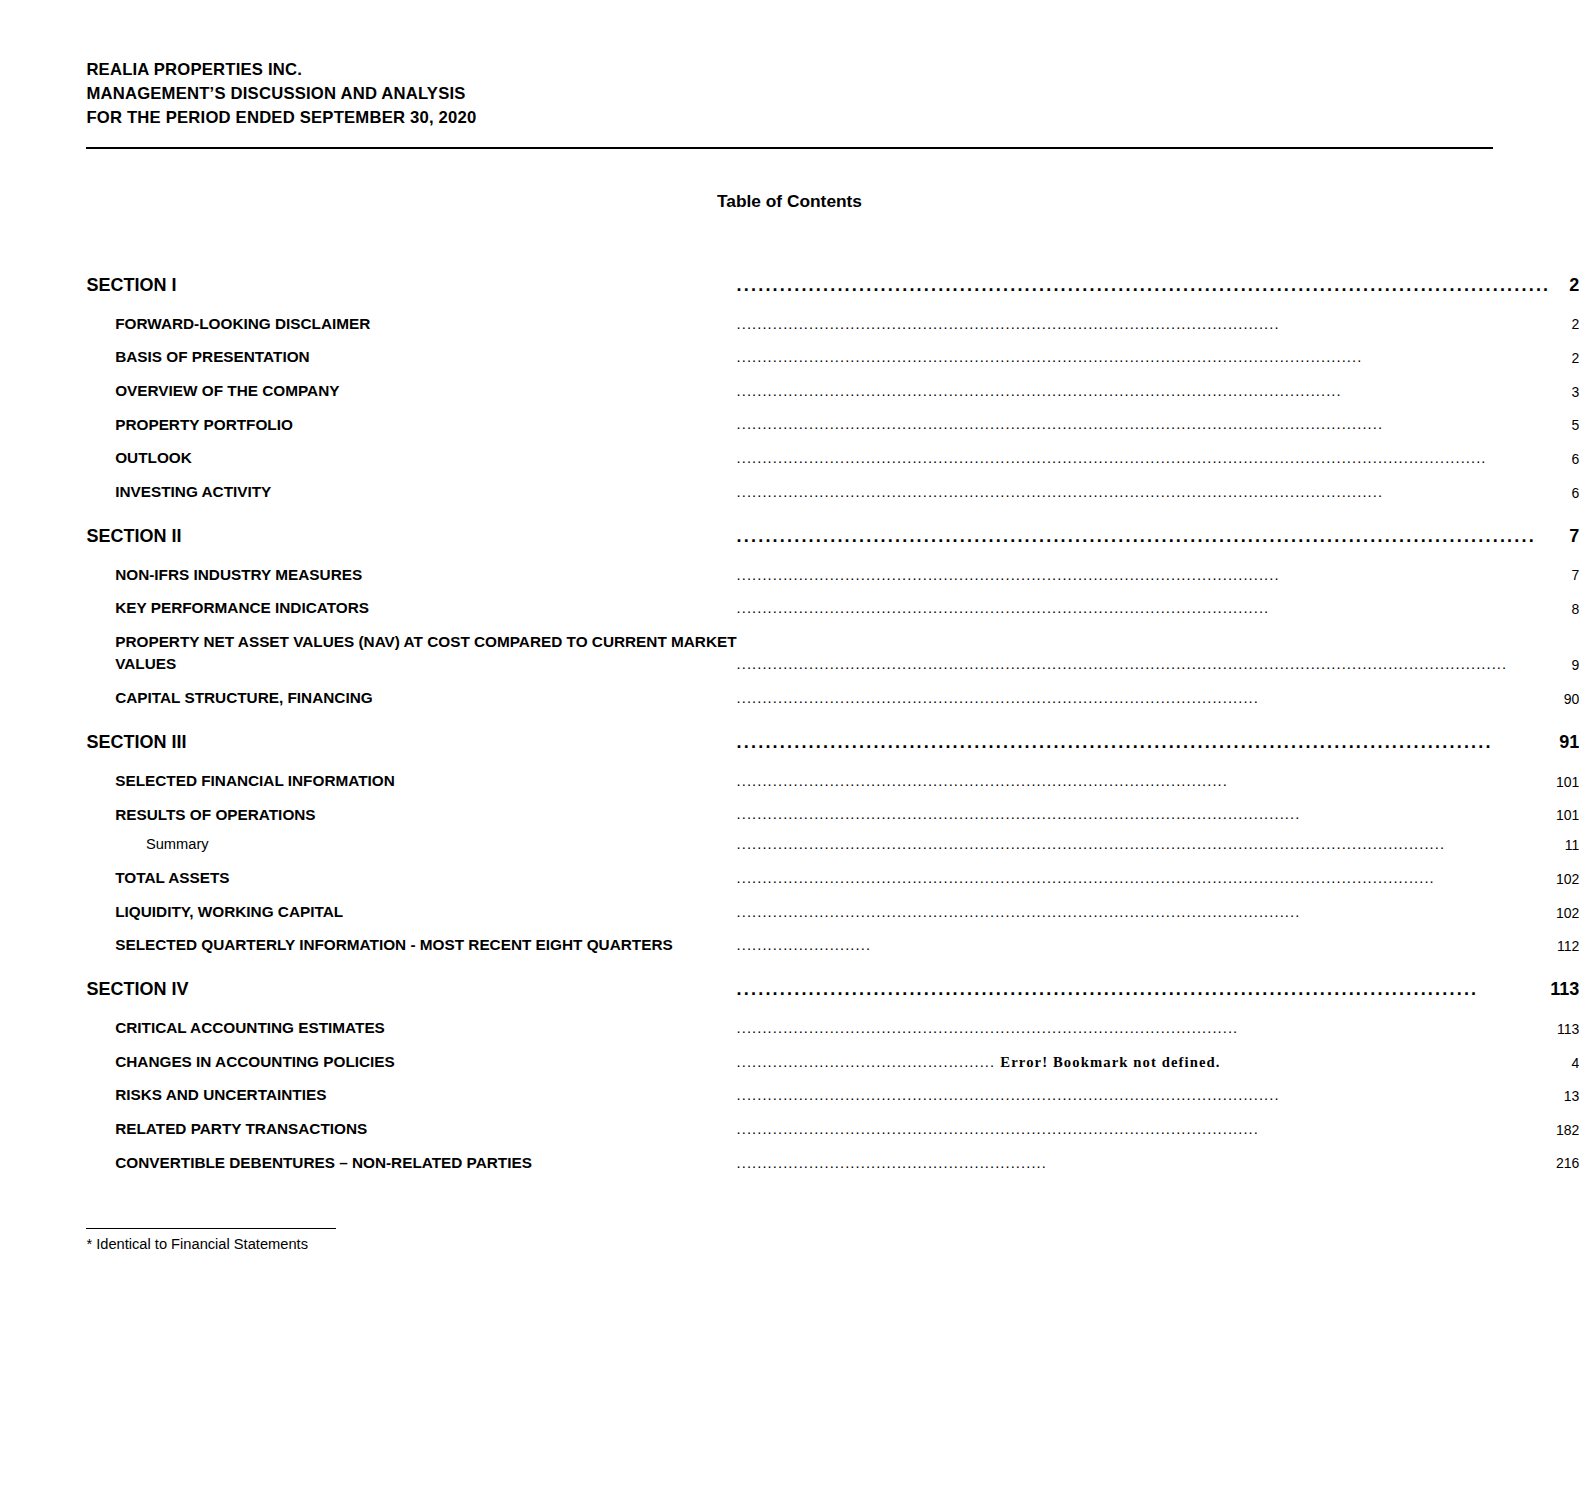REALIA PROPERTIES INC.
MANAGEMENT’S DISCUSSION AND ANALYSIS
FOR THE PERIOD ENDED SEPTEMBER 30, 2020
Table of Contents
| SECTION I | ................................................................................................................. | 2 |
| FORWARD-LOOKING DISCLAIMER | ......................................................................................................... | 2 |
| BASIS OF PRESENTATION | ......................................................................................................................... | 2 |
| OVERVIEW OF THE COMPANY | ..................................................................................................................... | 3 |
| PROPERTY PORTFOLIO | ............................................................................................................................. | 5 |
| OUTLOOK | ................................................................................................................................................. | 6 |
| INVESTING ACTIVITY | ............................................................................................................................. | 6 |
| SECTION II | ............................................................................................................... | 7 |
| NON-IFRS INDUSTRY MEASURES | ......................................................................................................... | 7 |
| KEY PERFORMANCE INDICATORS | ....................................................................................................... | 8 |
| PROPERTY NET ASSET VALUES (NAV) AT COST COMPARED TO CURRENT MARKET | | |
| VALUES | ..................................................................................................................................................... | 9 |
| CAPITAL STRUCTURE, FINANCING | ..................................................................................................... | 90 |
| SECTION III | ......................................................................................................... | 91 |
| SELECTED FINANCIAL INFORMATION | ............................................................................................... | 101 |
| RESULTS OF OPERATIONS | ............................................................................................................. | 101 |
| Summary | ......................................................................................................................................... | 11 |
| TOTAL ASSETS | ....................................................................................................................................... | 102 |
| LIQUIDITY, WORKING CAPITAL | ............................................................................................................. | 102 |
| SELECTED QUARTERLY INFORMATION - MOST RECENT EIGHT QUARTERS | .......................... | 112 |
| SECTION IV | ....................................................................................................... | 113 |
| CRITICAL ACCOUNTING ESTIMATES | ................................................................................................. | 113 |
| CHANGES IN ACCOUNTING POLICIES | .................................................. Error! Bookmark not defined. | 4 |
| RISKS AND UNCERTAINTIES | ......................................................................................................... | 13 |
| RELATED PARTY TRANSACTIONS | ..................................................................................................... | 182 |
| CONVERTIBLE DEBENTURES – NON-RELATED PARTIES | ............................................................ | 216 |
* Identical to Financial Statements